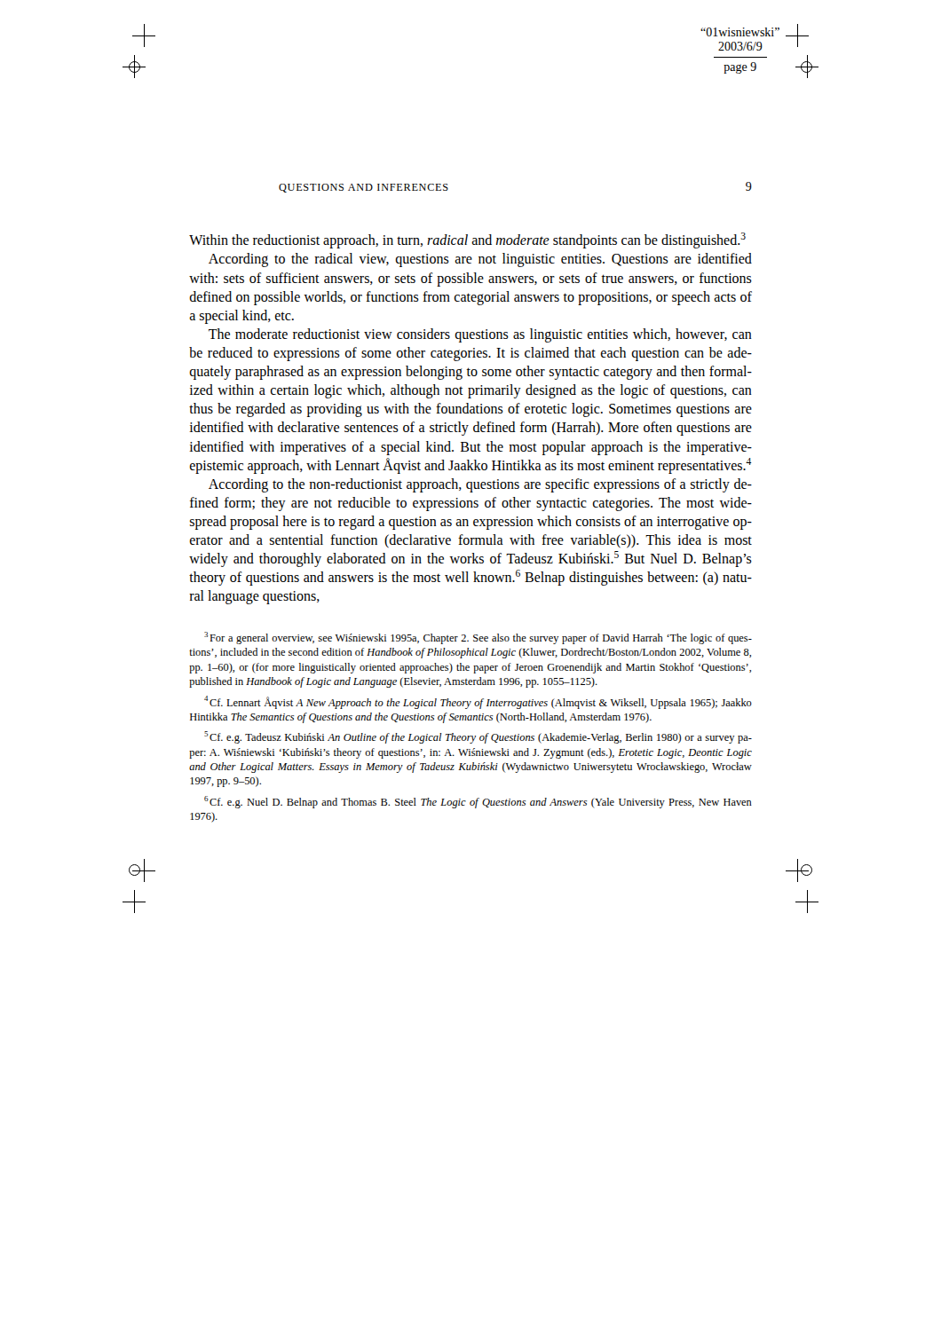“01wisniewski”
2003/6/9
page 9
QUESTIONS AND INFERENCES 9
Within the reductionist approach, in turn, radical and moderate standpoints can be distinguished.3
According to the radical view, questions are not linguistic entities. Questions are identified with: sets of sufficient answers, or sets of possible answers, or sets of true answers, or functions defined on possible worlds, or functions from categorial answers to propositions, or speech acts of a special kind, etc.
The moderate reductionist view considers questions as linguistic entities which, however, can be reduced to expressions of some other categories. It is claimed that each question can be adequately paraphrased as an expression belonging to some other syntactic category and then formalized within a certain logic which, although not primarily designed as the logic of questions, can thus be regarded as providing us with the foundations of erotetic logic. Sometimes questions are identified with declarative sentences of a strictly defined form (Harrah). More often questions are identified with imperatives of a special kind. But the most popular approach is the imperative-epistemic approach, with Lennart Åqvist and Jaakko Hintikka as its most eminent representatives.4
According to the non-reductionist approach, questions are specific expressions of a strictly defined form; they are not reducible to expressions of other syntactic categories. The most widespread proposal here is to regard a question as an expression which consists of an interrogative operator and a sentential function (declarative formula with free variable(s)). This idea is most widely and thoroughly elaborated on in the works of Tadeusz Kubiński.5 But Nuel D. Belnap’s theory of questions and answers is the most well known.6 Belnap distinguishes between: (a) natural language questions,
3For a general overview, see Wiśniewski 1995a, Chapter 2. See also the survey paper of David Harrah ‘The logic of questions’, included in the second edition of Handbook of Philosophical Logic (Kluwer, Dordrecht/Boston/London 2002, Volume 8, pp. 1–60), or (for more linguistically oriented approaches) the paper of Jeroen Groenendijk and Martin Stokhof ‘Questions’, published in Handbook of Logic and Language (Elsevier, Amsterdam 1996, pp. 1055–1125).
4Cf. Lennart Åqvist A New Approach to the Logical Theory of Interrogatives (Almqvist & Wiksell, Uppsala 1965); Jaakko Hintikka The Semantics of Questions and the Questions of Semantics (North-Holland, Amsterdam 1976).
5Cf. e.g. Tadeusz Kubiński An Outline of the Logical Theory of Questions (Akademie-Verlag, Berlin 1980) or a survey paper: A. Wiśniewski ‘Kubiński’s theory of questions’, in: A. Wiśniewski and J. Zygmunt (eds.), Erotetic Logic, Deontic Logic and Other Logical Matters. Essays in Memory of Tadeusz Kubiński (Wydawnictwo Uniwersytetu Wrocławskiego, Wrocław 1997, pp. 9–50).
6Cf. e.g. Nuel D. Belnap and Thomas B. Steel The Logic of Questions and Answers (Yale University Press, New Haven 1976).